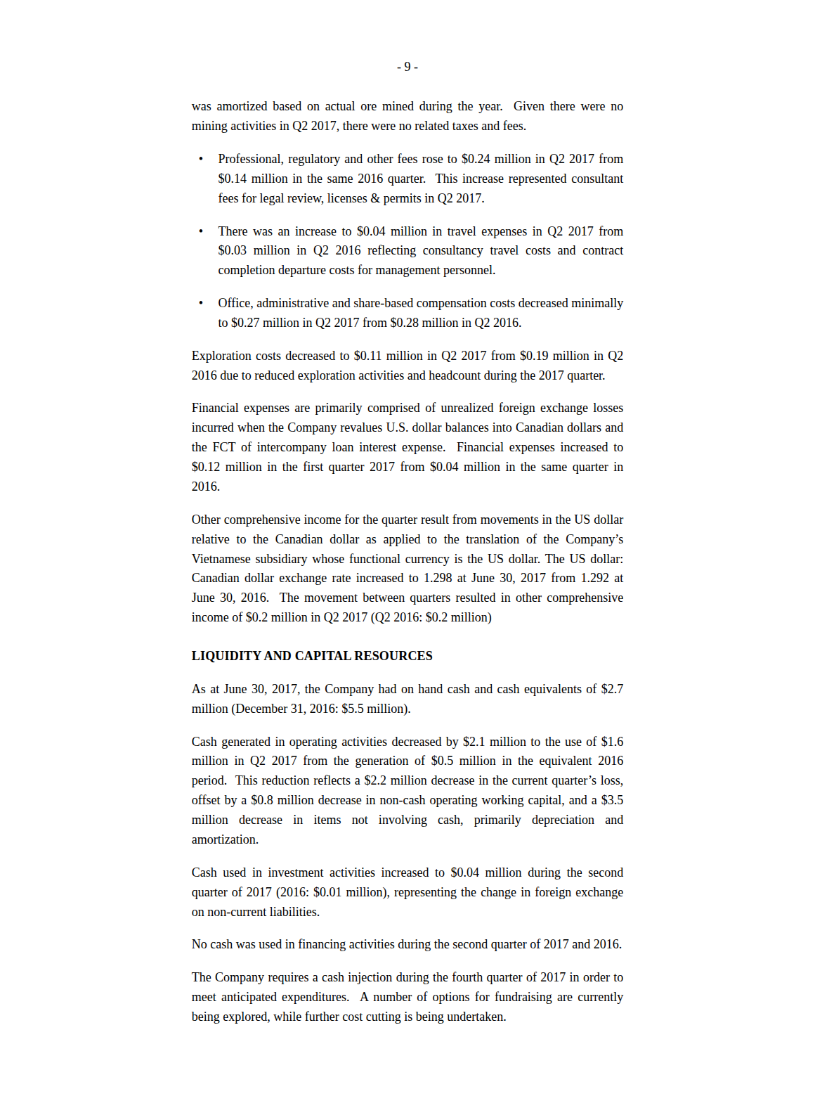- 9 -
was amortized based on actual ore mined during the year. Given there were no mining activities in Q2 2017, there were no related taxes and fees.
Professional, regulatory and other fees rose to $0.24 million in Q2 2017 from $0.14 million in the same 2016 quarter. This increase represented consultant fees for legal review, licenses & permits in Q2 2017.
There was an increase to $0.04 million in travel expenses in Q2 2017 from $0.03 million in Q2 2016 reflecting consultancy travel costs and contract completion departure costs for management personnel.
Office, administrative and share-based compensation costs decreased minimally to $0.27 million in Q2 2017 from $0.28 million in Q2 2016.
Exploration costs decreased to $0.11 million in Q2 2017 from $0.19 million in Q2 2016 due to reduced exploration activities and headcount during the 2017 quarter.
Financial expenses are primarily comprised of unrealized foreign exchange losses incurred when the Company revalues U.S. dollar balances into Canadian dollars and the FCT of intercompany loan interest expense. Financial expenses increased to $0.12 million in the first quarter 2017 from $0.04 million in the same quarter in 2016.
Other comprehensive income for the quarter result from movements in the US dollar relative to the Canadian dollar as applied to the translation of the Company’s Vietnamese subsidiary whose functional currency is the US dollar. The US dollar: Canadian dollar exchange rate increased to 1.298 at June 30, 2017 from 1.292 at June 30, 2016. The movement between quarters resulted in other comprehensive income of $0.2 million in Q2 2017 (Q2 2016: $0.2 million)
LIQUIDITY AND CAPITAL RESOURCES
As at June 30, 2017, the Company had on hand cash and cash equivalents of $2.7 million (December 31, 2016: $5.5 million).
Cash generated in operating activities decreased by $2.1 million to the use of $1.6 million in Q2 2017 from the generation of $0.5 million in the equivalent 2016 period. This reduction reflects a $2.2 million decrease in the current quarter’s loss, offset by a $0.8 million decrease in non-cash operating working capital, and a $3.5 million decrease in items not involving cash, primarily depreciation and amortization.
Cash used in investment activities increased to $0.04 million during the second quarter of 2017 (2016: $0.01 million), representing the change in foreign exchange on non-current liabilities.
No cash was used in financing activities during the second quarter of 2017 and 2016.
The Company requires a cash injection during the fourth quarter of 2017 in order to meet anticipated expenditures. A number of options for fundraising are currently being explored, while further cost cutting is being undertaken.